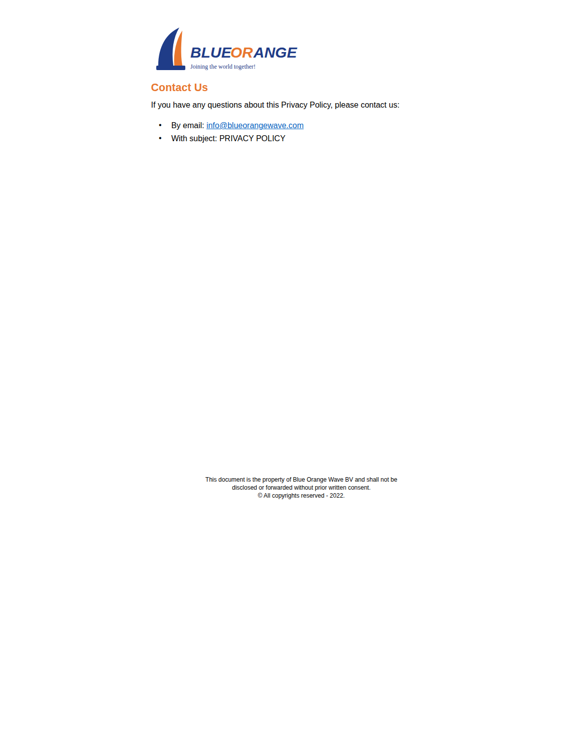BLUE OR ANGE Joining the world together!
Contact Us
If you have any questions about this Privacy Policy, please contact us:
By email: info@blueorangewave.com
With subject: PRIVACY POLICY
This document is the property of Blue Orange Wave BV and shall not be
disclosed or forwarded without prior written consent.
© All copyrights reserved - 2022.